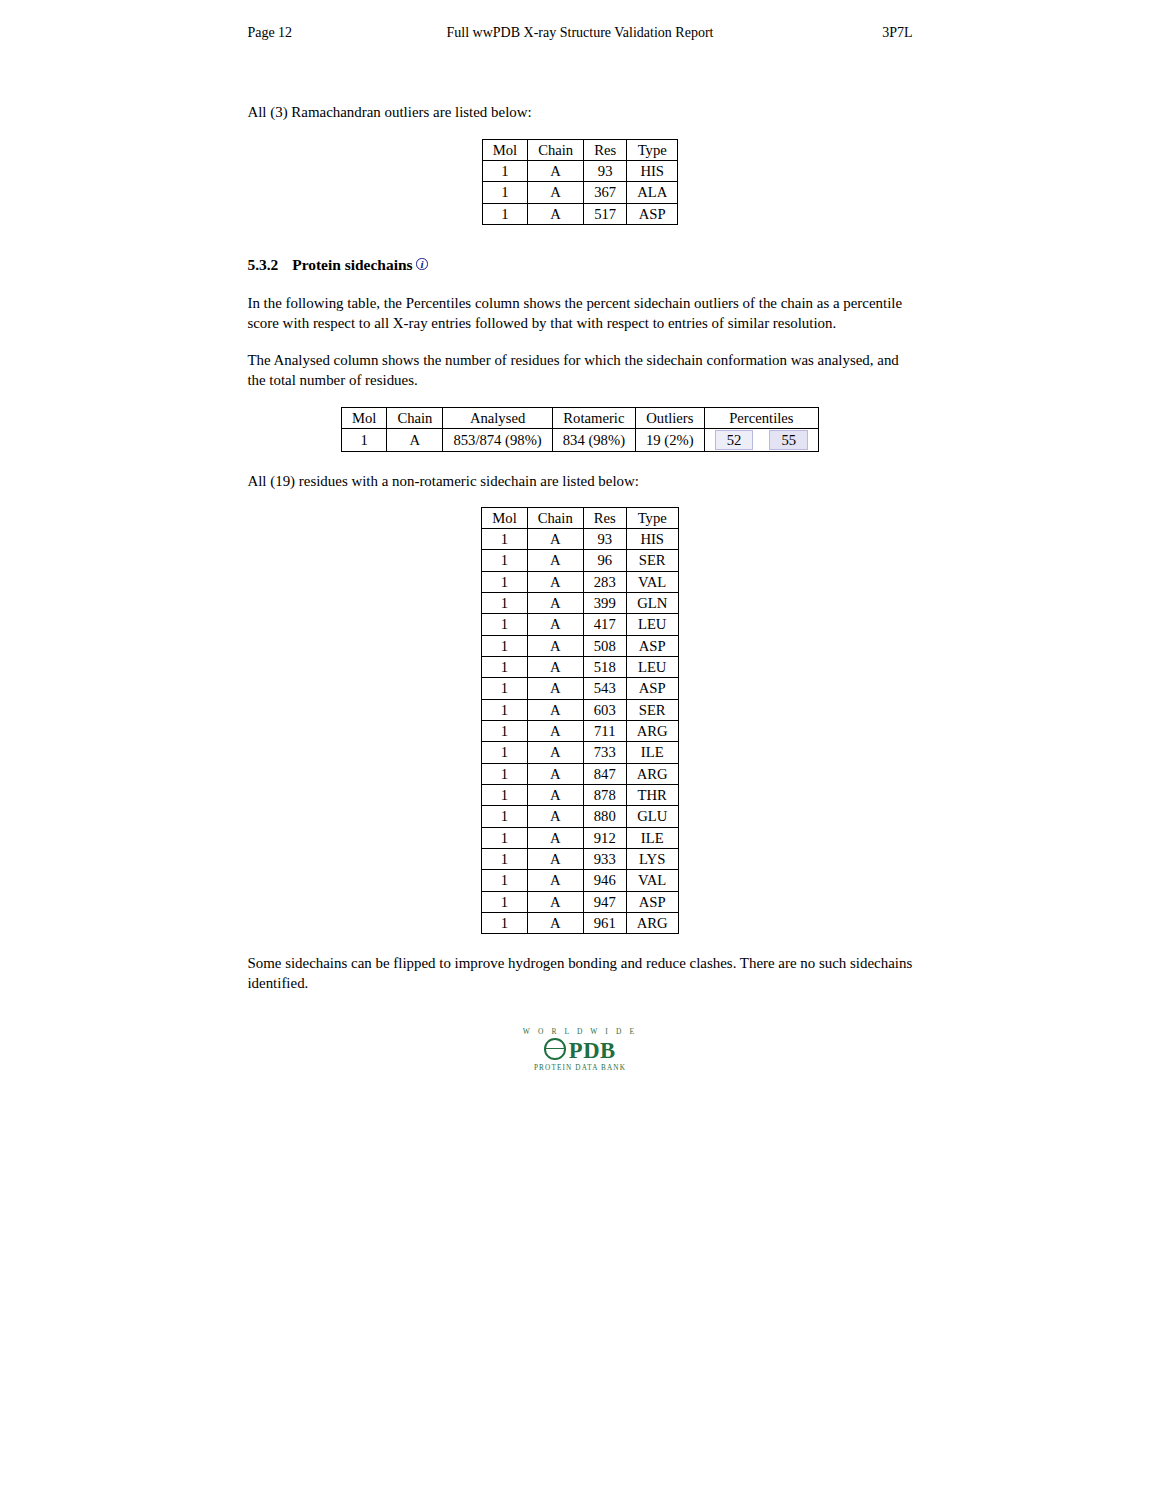Page 12
Full wwPDB X-ray Structure Validation Report
3P7L
All (3) Ramachandran outliers are listed below:
| Mol | Chain | Res | Type |
| --- | --- | --- | --- |
| 1 | A | 93 | HIS |
| 1 | A | 367 | ALA |
| 1 | A | 517 | ASP |
5.3.2 Protein sidechainsi
In the following table, the Percentiles column shows the percent sidechain outliers of the chain as a percentile score with respect to all X-ray entries followed by that with respect to entries of similar resolution.
The Analysed column shows the number of residues for which the sidechain conformation was analysed, and the total number of residues.
| Mol | Chain | Analysed | Rotameric | Outliers | Percentiles |
| --- | --- | --- | --- | --- | --- |
| 1 | A | 853/874 (98%) | 834 (98%) | 19 (2%) | 52 55 |
All (19) residues with a non-rotameric sidechain are listed below:
| Mol | Chain | Res | Type |
| --- | --- | --- | --- |
| 1 | A | 93 | HIS |
| 1 | A | 96 | SER |
| 1 | A | 283 | VAL |
| 1 | A | 399 | GLN |
| 1 | A | 417 | LEU |
| 1 | A | 508 | ASP |
| 1 | A | 518 | LEU |
| 1 | A | 543 | ASP |
| 1 | A | 603 | SER |
| 1 | A | 711 | ARG |
| 1 | A | 733 | ILE |
| 1 | A | 847 | ARG |
| 1 | A | 878 | THR |
| 1 | A | 880 | GLU |
| 1 | A | 912 | ILE |
| 1 | A | 933 | LYS |
| 1 | A | 946 | VAL |
| 1 | A | 947 | ASP |
| 1 | A | 961 | ARG |
Some sidechains can be flipped to improve hydrogen bonding and reduce clashes. There are no such sidechains identified.
W O R L D W I D E
PDB
PROTEIN DATA BANK